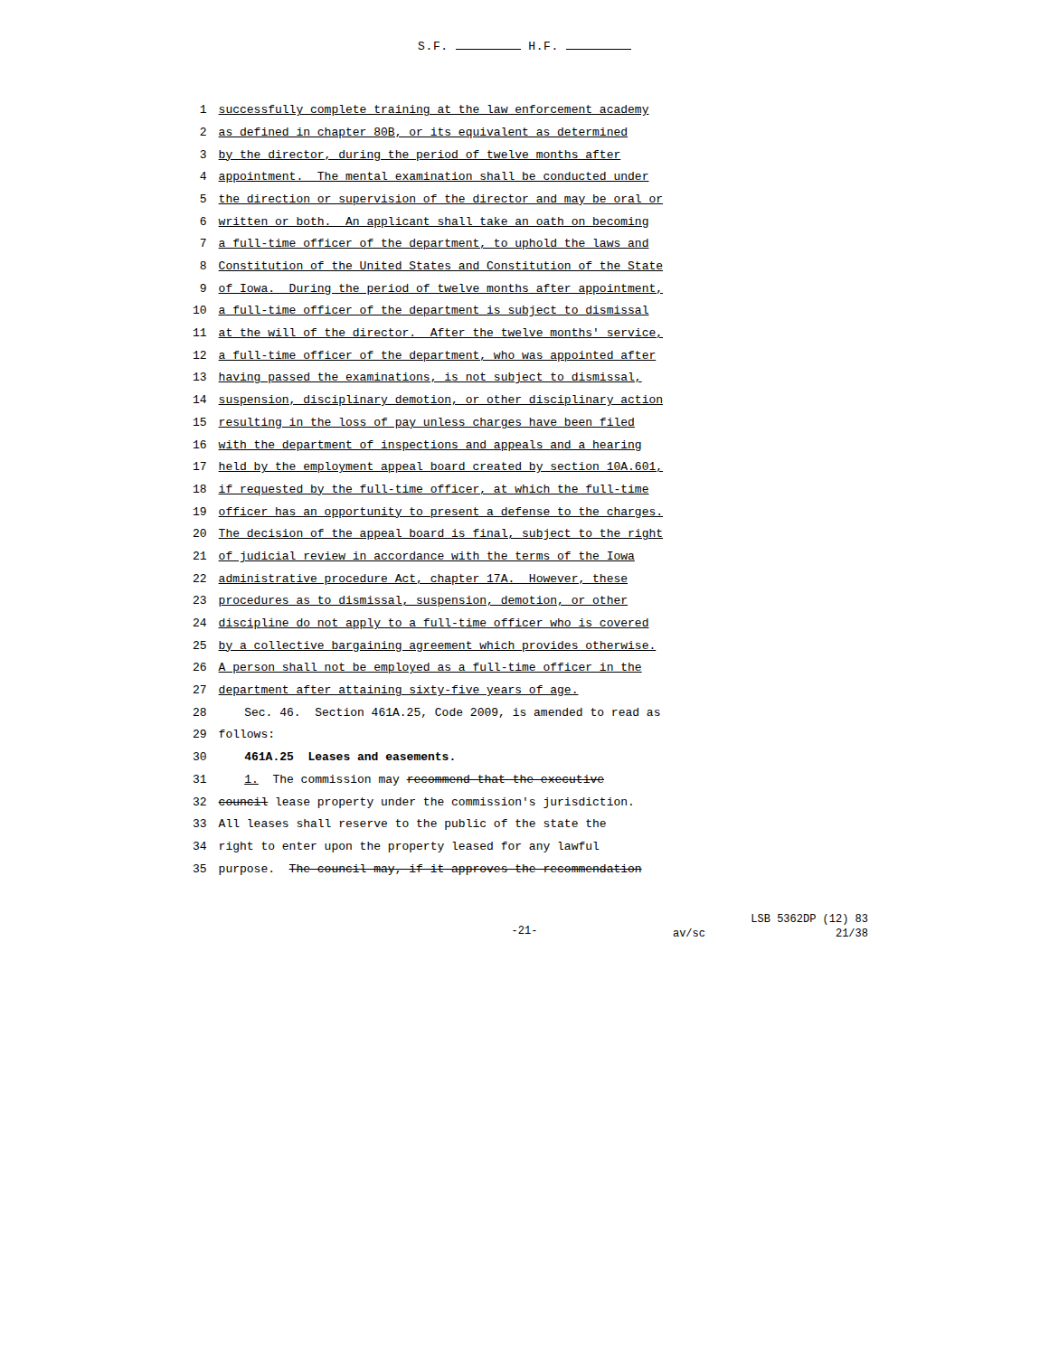S.F. H.F.
successfully complete training at the law enforcement academy
as defined in chapter 80B, or its equivalent as determined
by the director, during the period of twelve months after
appointment. The mental examination shall be conducted under
the direction or supervision of the director and may be oral or
written or both. An applicant shall take an oath on becoming
a full-time officer of the department, to uphold the laws and
Constitution of the United States and Constitution of the State
of Iowa. During the period of twelve months after appointment,
a full-time officer of the department is subject to dismissal
at the will of the director. After the twelve months' service,
a full-time officer of the department, who was appointed after
having passed the examinations, is not subject to dismissal,
suspension, disciplinary demotion, or other disciplinary action
resulting in the loss of pay unless charges have been filed
with the department of inspections and appeals and a hearing
held by the employment appeal board created by section 10A.601,
if requested by the full-time officer, at which the full-time
officer has an opportunity to present a defense to the charges.
The decision of the appeal board is final, subject to the right
of judicial review in accordance with the terms of the Iowa
administrative procedure Act, chapter 17A. However, these
procedures as to dismissal, suspension, demotion, or other
discipline do not apply to a full-time officer who is covered
by a collective bargaining agreement which provides otherwise.
A person shall not be employed as a full-time officer in the
department after attaining sixty-five years of age.
Sec. 46. Section 461A.25, Code 2009, is amended to read as
follows:
461A.25 Leases and easements.
1. The commission may recommend that the executive
council lease property under the commission's jurisdiction.
All leases shall reserve to the public of the state the
right to enter upon the property leased for any lawful
purpose. The council may, if it approves the recommendation
-21-
LSB 5362DP (12) 83
av/sc 21/38